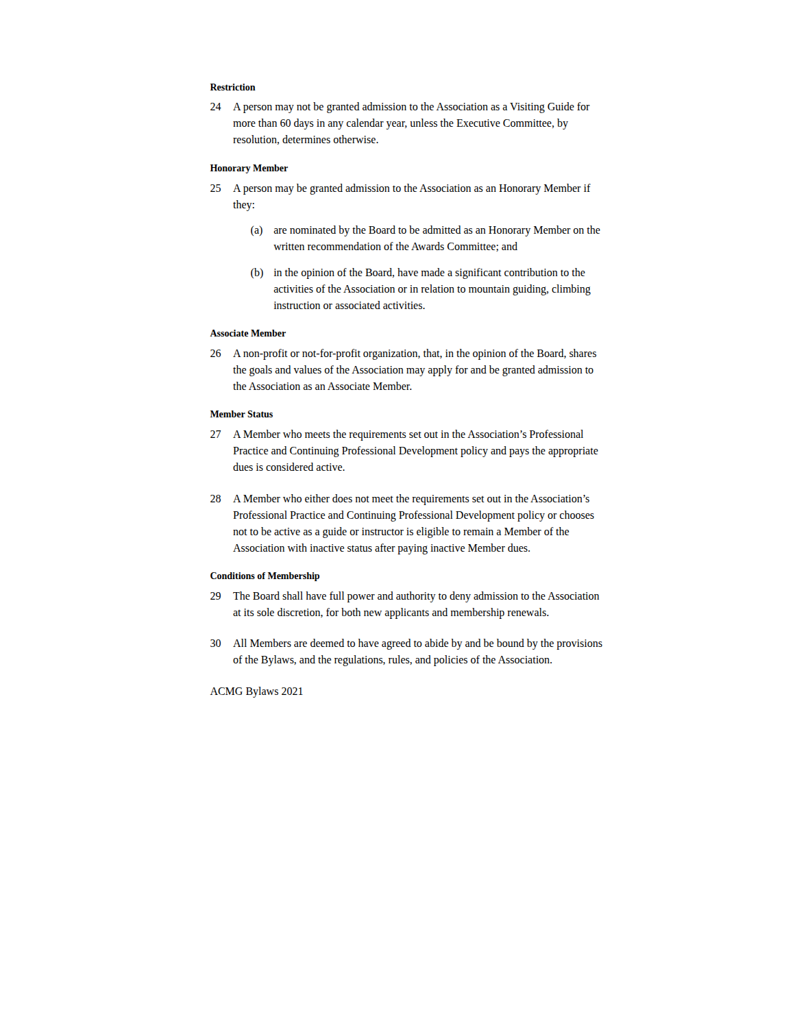Restriction
24
A person may not be granted admission to the Association as a Visiting Guide for more than 60 days in any calendar year, unless the Executive Committee, by resolution, determines otherwise.
Honorary Member
25
A person may be granted admission to the Association as an Honorary Member if they:
(a) are nominated by the Board to be admitted as an Honorary Member on the written recommendation of the Awards Committee; and
(b) in the opinion of the Board, have made a significant contribution to the activities of the Association or in relation to mountain guiding, climbing instruction or associated activities.
Associate Member
26
A non-profit or not-for-profit organization, that, in the opinion of the Board, shares the goals and values of the Association may apply for and be granted admission to the Association as an Associate Member.
Member Status
27
A Member who meets the requirements set out in the Association’s Professional Practice and Continuing Professional Development policy and pays the appropriate dues is considered active.
28
A Member who either does not meet the requirements set out in the Association’s Professional Practice and Continuing Professional Development policy or chooses not to be active as a guide or instructor is eligible to remain a Member of the Association with inactive status after paying inactive Member dues.
Conditions of Membership
29
The Board shall have full power and authority to deny admission to the Association at its sole discretion, for both new applicants and membership renewals.
30
All Members are deemed to have agreed to abide by and be bound by the provisions of the Bylaws, and the regulations, rules, and policies of the Association.
ACMG Bylaws 2021